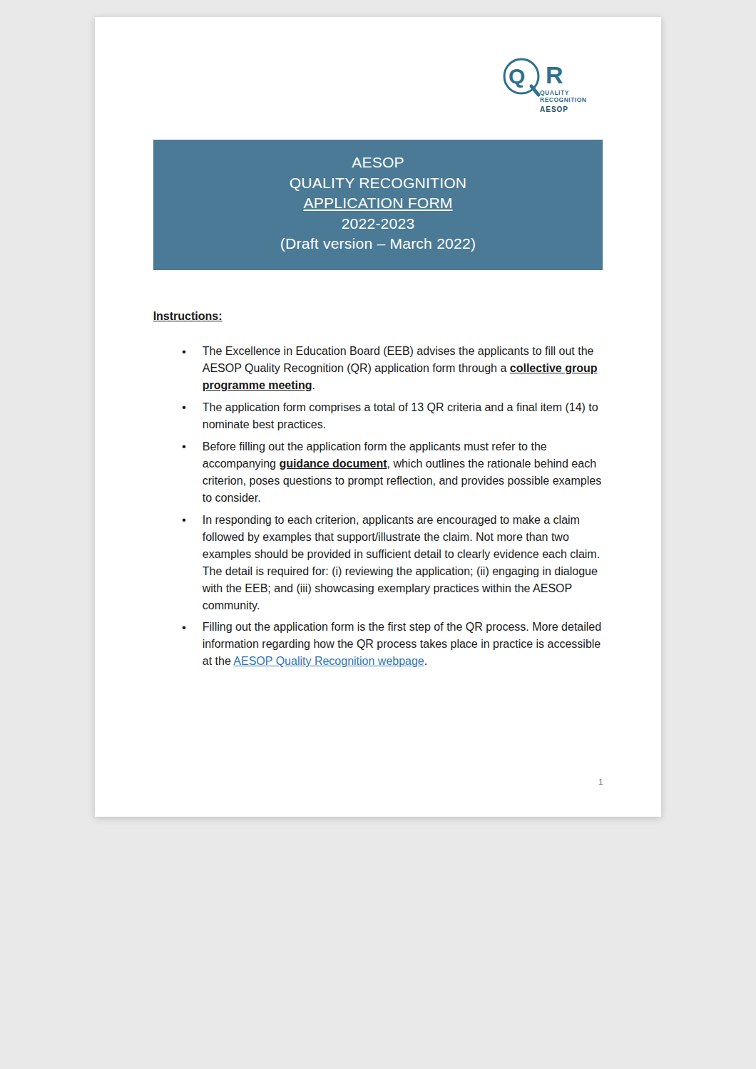R Q QUALITY RECOGNITION AESOP
AESOP
QUALITY RECOGNITION
APPLICATION FORM
2022-2023
(Draft version – March 2022)
Instructions:
The Excellence in Education Board (EEB) advises the applicants to fill out the AESOP Quality Recognition (QR) application form through a collective group programme meeting.
The application form comprises a total of 13 QR criteria and a final item (14) to nominate best practices.
Before filling out the application form the applicants must refer to the accompanying guidance document, which outlines the rationale behind each criterion, poses questions to prompt reflection, and provides possible examples to consider.
In responding to each criterion, applicants are encouraged to make a claim followed by examples that support/illustrate the claim. Not more than two examples should be provided in sufficient detail to clearly evidence each claim. The detail is required for: (i) reviewing the application; (ii) engaging in dialogue with the EEB; and (iii) showcasing exemplary practices within the AESOP community.
Filling out the application form is the first step of the QR process. More detailed information regarding how the QR process takes place in practice is accessible at the AESOP Quality Recognition webpage.
1